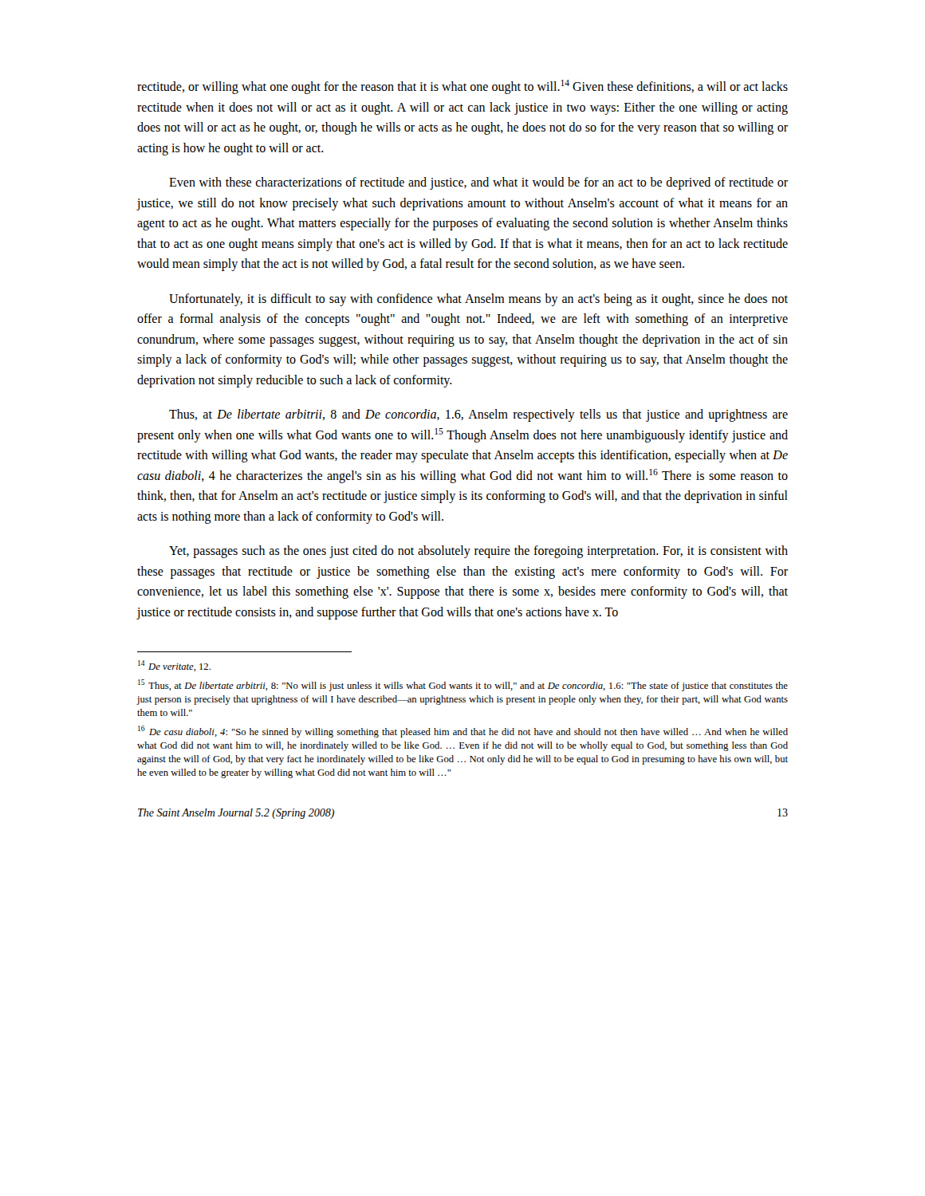rectitude, or willing what one ought for the reason that it is what one ought to will.14 Given these definitions, a will or act lacks rectitude when it does not will or act as it ought. A will or act can lack justice in two ways: Either the one willing or acting does not will or act as he ought, or, though he wills or acts as he ought, he does not do so for the very reason that so willing or acting is how he ought to will or act.
Even with these characterizations of rectitude and justice, and what it would be for an act to be deprived of rectitude or justice, we still do not know precisely what such deprivations amount to without Anselm's account of what it means for an agent to act as he ought. What matters especially for the purposes of evaluating the second solution is whether Anselm thinks that to act as one ought means simply that one's act is willed by God. If that is what it means, then for an act to lack rectitude would mean simply that the act is not willed by God, a fatal result for the second solution, as we have seen.
Unfortunately, it is difficult to say with confidence what Anselm means by an act's being as it ought, since he does not offer a formal analysis of the concepts "ought" and "ought not." Indeed, we are left with something of an interpretive conundrum, where some passages suggest, without requiring us to say, that Anselm thought the deprivation in the act of sin simply a lack of conformity to God's will; while other passages suggest, without requiring us to say, that Anselm thought the deprivation not simply reducible to such a lack of conformity.
Thus, at De libertate arbitrii, 8 and De concordia, 1.6, Anselm respectively tells us that justice and uprightness are present only when one wills what God wants one to will.15 Though Anselm does not here unambiguously identify justice and rectitude with willing what God wants, the reader may speculate that Anselm accepts this identification, especially when at De casu diaboli, 4 he characterizes the angel's sin as his willing what God did not want him to will.16 There is some reason to think, then, that for Anselm an act's rectitude or justice simply is its conforming to God's will, and that the deprivation in sinful acts is nothing more than a lack of conformity to God's will.
Yet, passages such as the ones just cited do not absolutely require the foregoing interpretation. For, it is consistent with these passages that rectitude or justice be something else than the existing act's mere conformity to God's will. For convenience, let us label this something else 'x'. Suppose that there is some x, besides mere conformity to God's will, that justice or rectitude consists in, and suppose further that God wills that one's actions have x. To
14 De veritate, 12.
15 Thus, at De libertate arbitrii, 8: "No will is just unless it wills what God wants it to will," and at De concordia, 1.6: "The state of justice that constitutes the just person is precisely that uprightness of will I have described—an uprightness which is present in people only when they, for their part, will what God wants them to will."
16 De casu diaboli, 4: "So he sinned by willing something that pleased him and that he did not have and should not then have willed … And when he willed what God did not want him to will, he inordinately willed to be like God. … Even if he did not will to be wholly equal to God, but something less than God against the will of God, by that very fact he inordinately willed to be like God … Not only did he will to be equal to God in presuming to have his own will, but he even willed to be greater by willing what God did not want him to will …"
The Saint Anselm Journal 5.2 (Spring 2008) 13